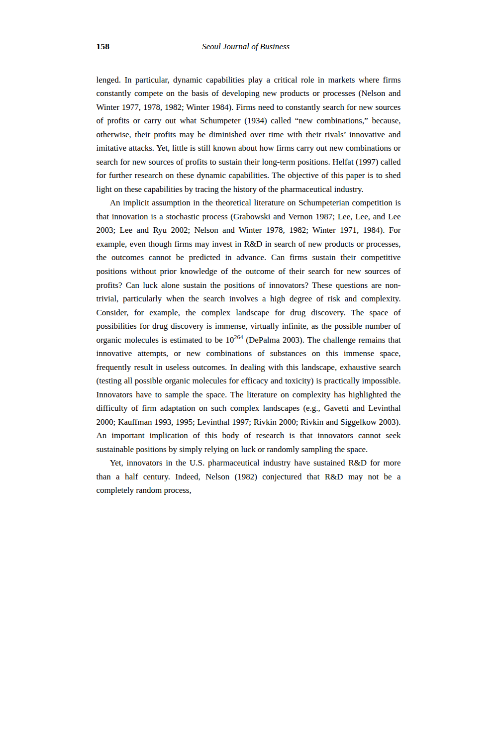158 Seoul Journal of Business
lenged. In particular, dynamic capabilities play a critical role in markets where firms constantly compete on the basis of developing new products or processes (Nelson and Winter 1977, 1978, 1982; Winter 1984). Firms need to constantly search for new sources of profits or carry out what Schumpeter (1934) called “new combinations,” because, otherwise, their profits may be diminished over time with their rivals’ innovative and imitative attacks. Yet, little is still known about how firms carry out new combinations or search for new sources of profits to sustain their long-term positions. Helfat (1997) called for further research on these dynamic capabilities. The objective of this paper is to shed light on these capabilities by tracing the history of the pharmaceutical industry.
An implicit assumption in the theoretical literature on Schumpeterian competition is that innovation is a stochastic process (Grabowski and Vernon 1987; Lee, Lee, and Lee 2003; Lee and Ryu 2002; Nelson and Winter 1978, 1982; Winter 1971, 1984). For example, even though firms may invest in R&D in search of new products or processes, the outcomes cannot be predicted in advance. Can firms sustain their competitive positions without prior knowledge of the outcome of their search for new sources of profits? Can luck alone sustain the positions of innovators? These questions are non-trivial, particularly when the search involves a high degree of risk and complexity. Consider, for example, the complex landscape for drug discovery. The space of possibilities for drug discovery is immense, virtually infinite, as the possible number of organic molecules is estimated to be 10264 (DePalma 2003). The challenge remains that innovative attempts, or new combinations of substances on this immense space, frequently result in useless outcomes. In dealing with this landscape, exhaustive search (testing all possible organic molecules for efficacy and toxicity) is practically impossible. Innovators have to sample the space. The literature on complexity has highlighted the difficulty of firm adaptation on such complex landscapes (e.g., Gavetti and Levinthal 2000; Kauffman 1993, 1995; Levinthal 1997; Rivkin 2000; Rivkin and Siggelkow 2003). An important implication of this body of research is that innovators cannot seek sustainable positions by simply relying on luck or randomly sampling the space.
Yet, innovators in the U.S. pharmaceutical industry have sustained R&D for more than a half century. Indeed, Nelson (1982) conjectured that R&D may not be a completely random process,